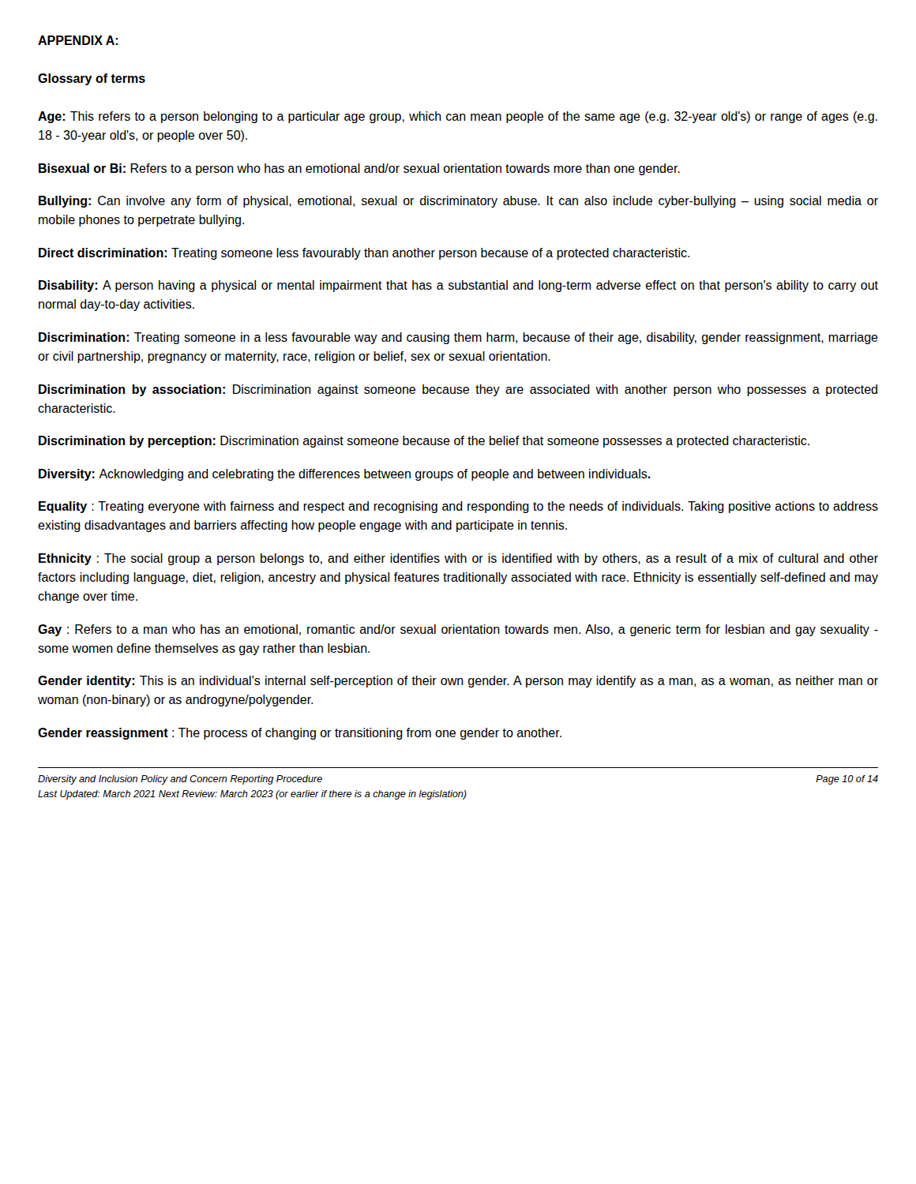APPENDIX A:
Glossary of terms
Age:
This refers to a person belonging to a particular age group, which can mean people of the same age (e.g. 32-year old's) or range of ages (e.g. 18 - 30-year old's, or people over 50).
Bisexual or Bi:
Refers to a person who has an emotional and/or sexual orientation towards more than one gender.
Bullying:
Can involve any form of physical, emotional, sexual or discriminatory abuse. It can also include cyber-bullying – using social media or mobile phones to perpetrate bullying.
Direct discrimination:
Treating someone less favourably than another person because of a protected characteristic.
Disability:
A person having a physical or mental impairment that has a substantial and long-term adverse effect on that person's ability to carry out normal day-to-day activities.
Discrimination:
Treating someone in a less favourable way and causing them harm, because of their age, disability, gender reassignment, marriage or civil partnership, pregnancy or maternity, race, religion or belief, sex or sexual orientation.
Discrimination by association:
Discrimination against someone because they are associated with another person who possesses a protected characteristic.
Discrimination by perception:
Discrimination against someone because of the belief that someone possesses a protected characteristic.
Diversity:
Acknowledging and celebrating the differences between groups of people and between individuals.
Equality
: Treating everyone with fairness and respect and recognising and responding to the needs of individuals. Taking positive actions to address existing disadvantages and barriers affecting how people engage with and participate in tennis.
Ethnicity
: The social group a person belongs to, and either identifies with or is identified with by others, as a result of a mix of cultural and other factors including language, diet, religion, ancestry and physical features traditionally associated with race. Ethnicity is essentially self-defined and may change over time.
Gay
: Refers to a man who has an emotional, romantic and/or sexual orientation towards men. Also, a generic term for lesbian and gay sexuality - some women define themselves as gay rather than lesbian.
Gender identity:
This is an individual's internal self-perception of their own gender. A person may identify as a man, as a woman, as neither man or woman (non-binary) or as androgyne/polygender.
Gender reassignment
: The process of changing or transitioning from one gender to another.
Diversity and Inclusion Policy and Concern Reporting Procedure Last Updated: March 2021 Next Review: March 2023 (or earlier if there is a change in legislation)
Page 10 of 14